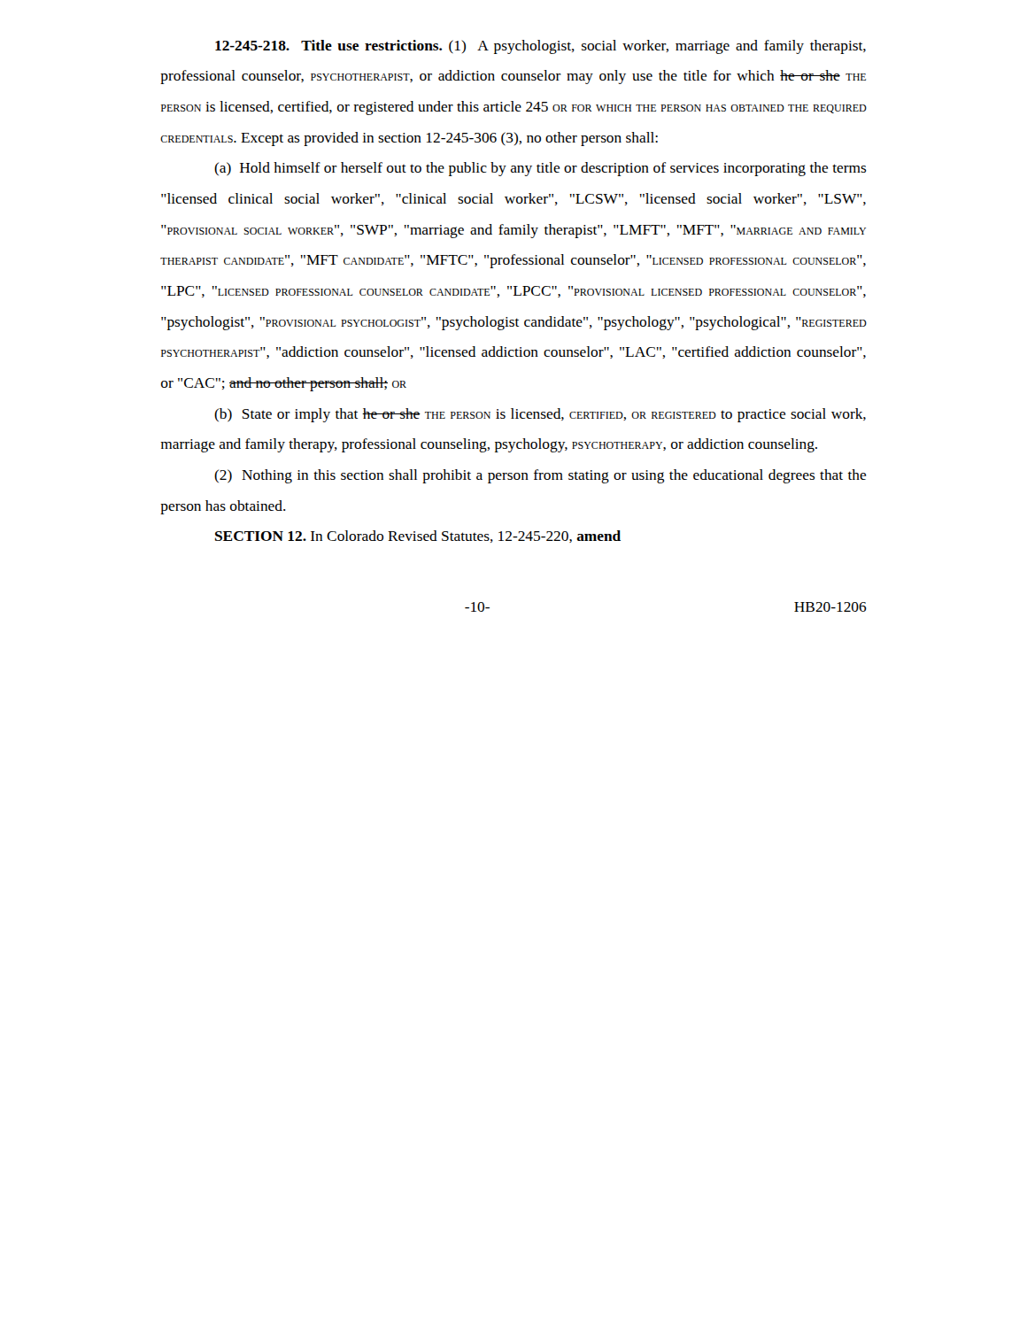12-245-218. Title use restrictions. (1) A psychologist, social worker, marriage and family therapist, professional counselor, psychotherapist, or addiction counselor may only use the title for which he or she the person is licensed, certified, or registered under this article 245 or for which the person has obtained the required credentials. Except as provided in section 12-245-306 (3), no other person shall:
(a) Hold himself or herself out to the public by any title or description of services incorporating the terms "licensed clinical social worker", "clinical social worker", "LCSW", "licensed social worker", "LSW", "provisional social worker", "SWP", "marriage and family therapist", "LMFT", "MFT", "marriage and family therapist candidate", "MFT candidate", "MFTC", "professional counselor", "licensed professional counselor", "LPC", "licensed professional counselor candidate", "LPCC", "provisional licensed professional counselor", "psychologist", "provisional psychologist", "psychologist candidate", "psychology", "psychological", "registered psychotherapist", "addiction counselor", "licensed addiction counselor", "LAC", "certified addiction counselor", or "CAC"; and no other person shall; or
(b) State or imply that he or she the person is licensed, certified, or registered to practice social work, marriage and family therapy, professional counseling, psychology, psychotherapy, or addiction counseling.
(2) Nothing in this section shall prohibit a person from stating or using the educational degrees that the person has obtained.
SECTION 12. In Colorado Revised Statutes, 12-245-220, amend
-10- HB20-1206